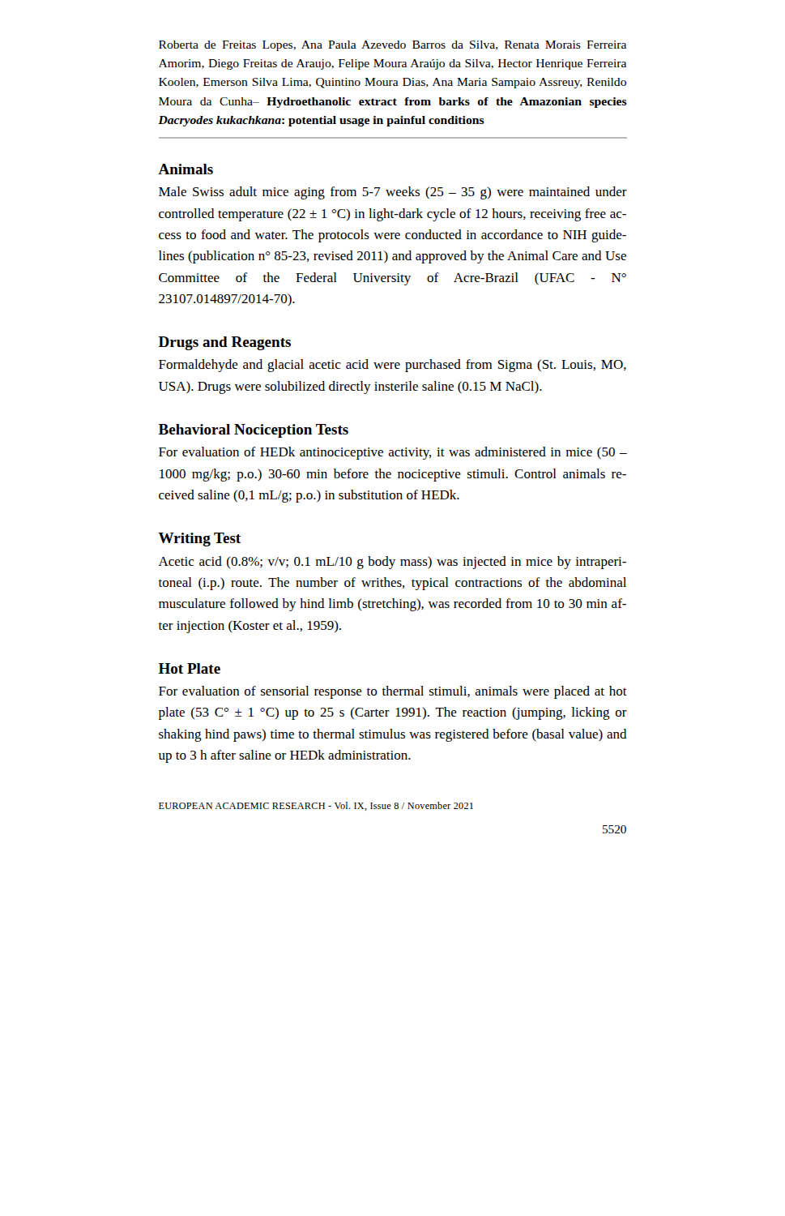Roberta de Freitas Lopes, Ana Paula Azevedo Barros da Silva, Renata Morais Ferreira Amorim, Diego Freitas de Araujo, Felipe Moura Araújo da Silva, Hector Henrique Ferreira Koolen, Emerson Silva Lima, Quintino Moura Dias, Ana Maria Sampaio Assreuy, Renildo Moura da Cunha– Hydroethanolic extract from barks of the Amazonian species Dacryodes kukachkana: potential usage in painful conditions
Animals
Male Swiss adult mice aging from 5-7 weeks (25 – 35 g) were maintained under controlled temperature (22 ± 1 °C) in light-dark cycle of 12 hours, receiving free access to food and water. The protocols were conducted in accordance to NIH guidelines (publication n° 85-23, revised 2011) and approved by the Animal Care and Use Committee of the Federal University of Acre-Brazil (UFAC - N° 23107.014897/2014-70).
Drugs and Reagents
Formaldehyde and glacial acetic acid were purchased from Sigma (St. Louis, MO, USA). Drugs were solubilized directly insterile saline (0.15 M NaCl).
Behavioral Nociception Tests
For evaluation of HEDk antinociceptive activity, it was administered in mice (50 – 1000 mg/kg; p.o.) 30-60 min before the nociceptive stimuli. Control animals received saline (0,1 mL/g; p.o.) in substitution of HEDk.
Writing Test
Acetic acid (0.8%; v/v; 0.1 mL/10 g body mass) was injected in mice by intraperitoneal (i.p.) route. The number of writhes, typical contractions of the abdominal musculature followed by hind limb (stretching), was recorded from 10 to 30 min after injection (Koster et al., 1959).
Hot Plate
For evaluation of sensorial response to thermal stimuli, animals were placed at hot plate (53 C° ± 1 °C) up to 25 s (Carter 1991). The reaction (jumping, licking or shaking hind paws) time to thermal stimulus was registered before (basal value) and up to 3 h after saline or HEDk administration.
EUROPEAN ACADEMIC RESEARCH - Vol. IX, Issue 8 / November 2021 5520